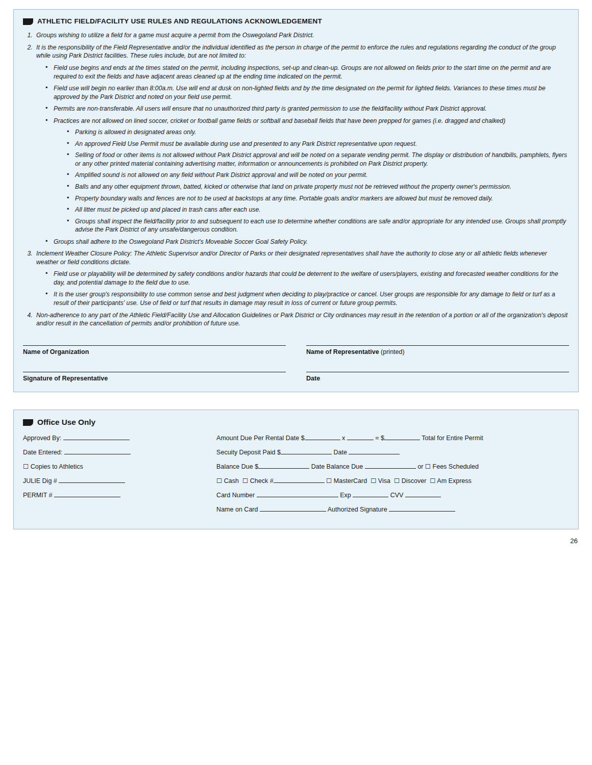ATHLETIC FIELD/FACILITY USE RULES AND REGULATIONS ACKNOWLEDGEMENT
Groups wishing to utilize a field for a game must acquire a permit from the Oswegoland Park District.
It is the responsibility of the Field Representative and/or the individual identified as the person in charge of the permit to enforce the rules and regulations regarding the conduct of the group while using Park District facilities. These rules include, but are not limited to:
Field use begins and ends at the times stated on the permit, including inspections, set-up and clean-up. Groups are not allowed on fields prior to the start time on the permit and are required to exit the fields and have adjacent areas cleaned up at the ending time indicated on the permit.
Field use will begin no earlier than 8:00a.m. Use will end at dusk on non-lighted fields and by the time designated on the permit for lighted fields. Variances to these times must be approved by the Park District and noted on your field use permit.
Permits are non-transferable. All users will ensure that no unauthorized third party is granted permission to use the field/facility without Park District approval.
Practices are not allowed on lined soccer, cricket or football game fields or softball and baseball fields that have been prepped for games (i.e. dragged and chalked)
Parking is allowed in designated areas only.
An approved Field Use Permit must be available during use and presented to any Park District representative upon request.
Selling of food or other items is not allowed without Park District approval and will be noted on a separate vending permit. The display or distribution of handbills, pamphlets, flyers or any other printed material containing advertising matter, information or announcements is prohibited on Park District property.
Amplified sound is not allowed on any field without Park District approval and will be noted on your permit.
Balls and any other equipment thrown, batted, kicked or otherwise that land on private property must not be retrieved without the property owner's permission.
Property boundary walls and fences are not to be used at backstops at any time. Portable goals and/or markers are allowed but must be removed daily.
All litter must be picked up and placed in trash cans after each use.
Groups shall inspect the field/facility prior to and subsequent to each use to determine whether conditions are safe and/or appropriate for any intended use. Groups shall promptly advise the Park District of any unsafe/dangerous condition.
Groups shall adhere to the Oswegoland Park District's Moveable Soccer Goal Safety Policy.
Inclement Weather Closure Policy: The Athletic Supervisor and/or Director of Parks or their designated representatives shall have the authority to close any or all athletic fields whenever weather or field conditions dictate.
Field use or playability will be determined by safety conditions and/or hazards that could be deterrent to the welfare of users/players, existing and forecasted weather conditions for the day, and potential damage to the field due to use.
It is the user group's responsibility to use common sense and best judgment when deciding to play/practice or cancel. User groups are responsible for any damage to field or turf as a result of their participants' use. Use of field or turf that results in damage may result in loss of current or future group permits.
Non-adherence to any part of the Athletic Field/Facility Use and Allocation Guidelines or Park District or City ordinances may result in the retention of a portion or all of the organization's deposit and/or result in the cancellation of permits and/or prohibition of future use.
Name of Organization
Name of Representative (printed)
Signature of Representative
Date
Office Use Only
Approved By:
Date Entered:
☐ Copies to Athletics
JULIE Dig #
PERMIT #
Amount Due Per Rental Date $ x = $ Total for Entire Permit
Secuity Deposit Paid $ Date
Balance Due $ Date Balance Due or ☐ Fees Scheduled
☐ Cash ☐ Check # ☐ MasterCard ☐ Visa ☐ Discover ☐ Am Express
Card Number Exp CVV
Name on Card Authorized Signature
26